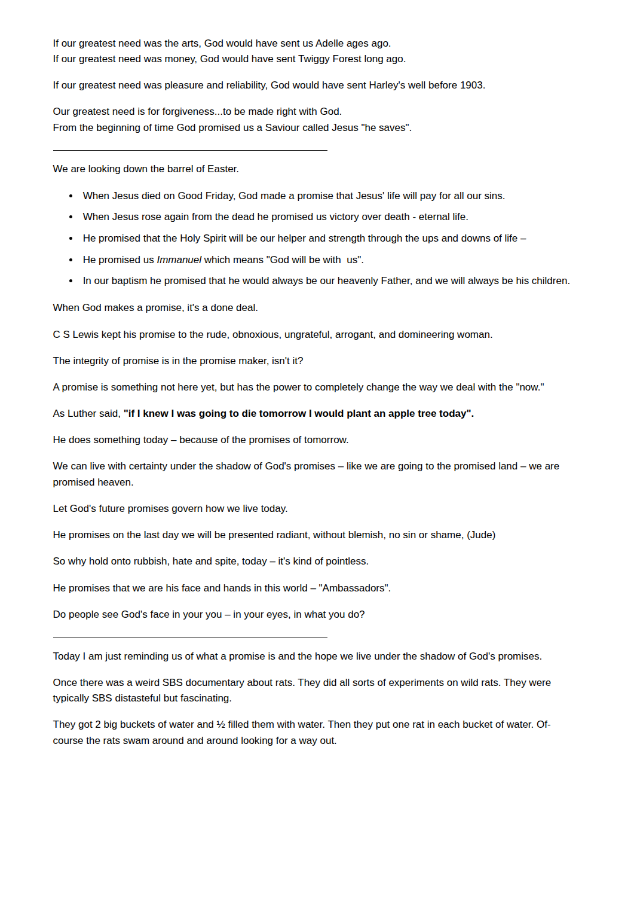If our greatest need was the arts, God would have sent us Adelle ages ago.
If our greatest need was money, God would have sent Twiggy Forest long ago.
If our greatest need was pleasure and reliability, God would have sent Harley's well before 1903.
Our greatest need is for forgiveness...to be made right with God.
From the beginning of time God promised us a Saviour called Jesus "he saves".
We are looking down the barrel of Easter.
When Jesus died on Good Friday, God made a promise that Jesus' life will pay for all our sins.
When Jesus rose again from the dead he promised us victory over death - eternal life.
He promised that the Holy Spirit will be our helper and strength through the ups and downs of life –
He promised us Immanuel which means "God will be with us".
In our baptism he promised that he would always be our heavenly Father, and we will always be his children.
When God makes a promise, it's a done deal.
C S Lewis kept his promise to the rude, obnoxious, ungrateful, arrogant, and domineering woman.
The integrity of promise is in the promise maker, isn't it?
A promise is something not here yet, but has the power to completely change the way we deal with the "now."
As Luther said, "if I knew I was going to die tomorrow I would plant an apple tree today".
He does something today – because of the promises of tomorrow.
We can live with certainty under the shadow of God's promises – like we are going to the promised land – we are promised heaven.
Let God's future promises govern how we live today.
He promises on the last day we will be presented radiant, without blemish, no sin or shame, (Jude)
So why hold onto rubbish, hate and spite, today – it's kind of pointless.
He promises that we are his face and hands in this world – "Ambassadors".
Do people see God's face in your you – in your eyes, in what you do?
Today I am just reminding us of what a promise is and the hope we live under the shadow of God's promises.
Once there was a weird SBS documentary about rats. They did all sorts of experiments on wild rats. They were typically SBS distasteful but fascinating.
They got 2 big buckets of water and ½ filled them with water. Then they put one rat in each bucket of water. Of-course the rats swam around and around looking for a way out.